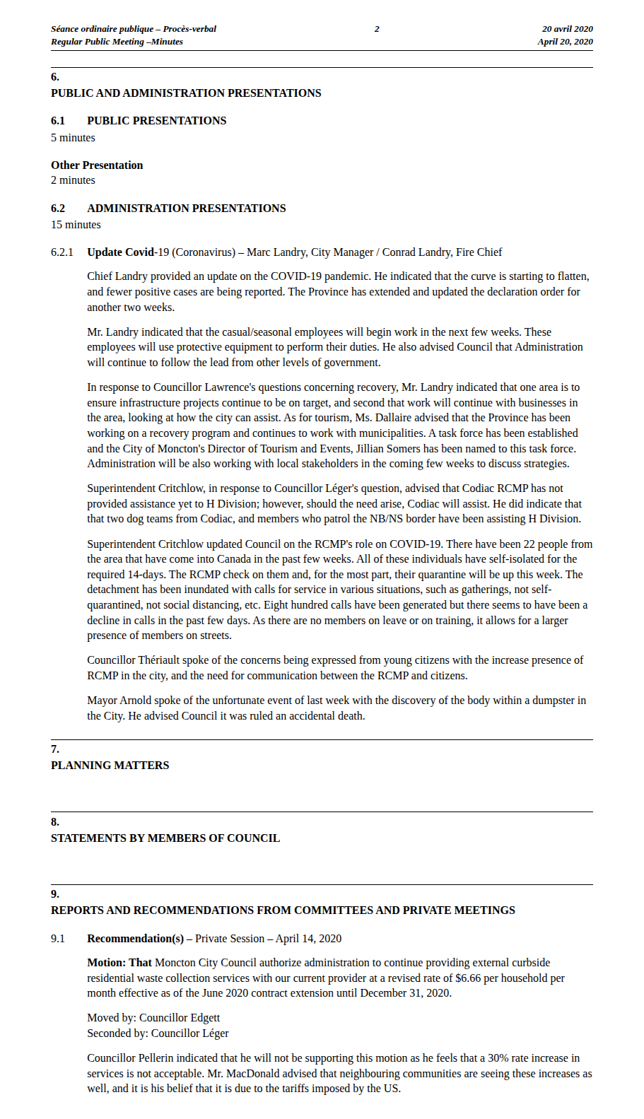Séance ordinaire publique – Procès-verbal
Regular Public Meeting –Minutes
2
20 avril 2020
April 20, 2020
6.
Public and Administration Presentations
6.1 Public Presentations
5 minutes
Other Presentation
2 minutes
6.2 Administration Presentations
15 minutes
6.2.1 Update Covid-19 (Coronavirus) – Marc Landry, City Manager / Conrad Landry, Fire Chief
Chief Landry provided an update on the COVID-19 pandemic. He indicated that the curve is starting to flatten, and fewer positive cases are being reported. The Province has extended and updated the declaration order for another two weeks.
Mr. Landry indicated that the casual/seasonal employees will begin work in the next few weeks. These employees will use protective equipment to perform their duties. He also advised Council that Administration will continue to follow the lead from other levels of government.
In response to Councillor Lawrence's questions concerning recovery, Mr. Landry indicated that one area is to ensure infrastructure projects continue to be on target, and second that work will continue with businesses in the area, looking at how the city can assist. As for tourism, Ms. Dallaire advised that the Province has been working on a recovery program and continues to work with municipalities. A task force has been established and the City of Moncton's Director of Tourism and Events, Jillian Somers has been named to this task force. Administration will be also working with local stakeholders in the coming few weeks to discuss strategies.
Superintendent Critchlow, in response to Councillor Léger's question, advised that Codiac RCMP has not provided assistance yet to H Division; however, should the need arise, Codiac will assist. He did indicate that that two dog teams from Codiac, and members who patrol the NB/NS border have been assisting H Division.
Superintendent Critchlow updated Council on the RCMP's role on COVID-19. There have been 22 people from the area that have come into Canada in the past few weeks. All of these individuals have self-isolated for the required 14-days. The RCMP check on them and, for the most part, their quarantine will be up this week. The detachment has been inundated with calls for service in various situations, such as gatherings, not self-quarantined, not social distancing, etc. Eight hundred calls have been generated but there seems to have been a decline in calls in the past few days. As there are no members on leave or on training, it allows for a larger presence of members on streets.
Councillor Thériault spoke of the concerns being expressed from young citizens with the increase presence of RCMP in the city, and the need for communication between the RCMP and citizens.
Mayor Arnold spoke of the unfortunate event of last week with the discovery of the body within a dumpster in the City. He advised Council it was ruled an accidental death.
7.
Planning Matters
8.
Statements by Members of Council
9.
Reports and Recommendations from Committees and Private Meetings
9.1 Recommendation(s) – Private Session – April 14, 2020
Motion: That Moncton City Council authorize administration to continue providing external curbside residential waste collection services with our current provider at a revised rate of $6.66 per household per month effective as of the June 2020 contract extension until December 31, 2020.
Moved by: Councillor Edgett
Seconded by: Councillor Léger
Councillor Pellerin indicated that he will not be supporting this motion as he feels that a 30% rate increase in services is not acceptable. Mr. MacDonald advised that neighbouring communities are seeing these increases as well, and it is his belief that it is due to the tariffs imposed by the US.